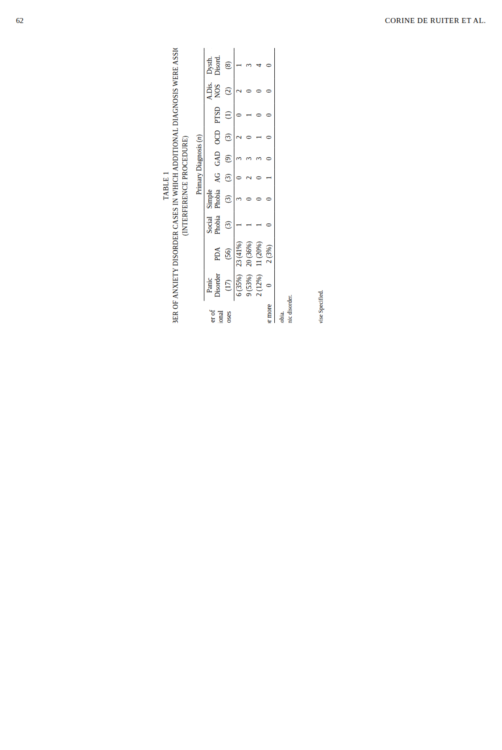62 CORINE DE RUITER ET AL.
TABLE 1 NUMBER OF ANXIETY DISORDER CASES IN WHICH ADDITIONAL DIAGNOSIS WERE ASSIGNED (INTERFERENCE PROCEDURE)
| Number of Additional Diagnoses | Primary Diagnosis ( n ) |
| --- | --- |
| Panic Disorder | PDA | Social Phobia | Simple Phobia | AG | GAD | OCD | PTSD | A.Dis. NOS | Dysth. Disord. | Major Depr. |
| (17) | (56) | (3) | (3) | (3) | (9) | (3) | (1) | (2) | (8) | (8) |
| None | 6 (35%) | 23 (41%) | 1 | 3 | 0 | 3 | 2 | 0 | 2 | 1 | 0 |
| One | 9 (53%) | 20 (36%) | 1 | 0 | 2 | 3 | 0 | 1 | 0 | 3 | 3 |
| Two | 2 (12%) | 11 (20%) | 1 | 0 | 0 | 3 | 1 | 0 | 0 | 4 | 5 |
| Three or more | 0 | 2 (3%) | 0 | 0 | 1 | 0 | 0 | 0 | 0 | 0 | 0 |
Note. PDA = Panic Disorder with Agoraphobia.
AG = Agoraphobia without a history of panic disorder.
GAD = Generalized Anxiety Disorder.
OCD = Obsessive–Compulsive Disorder.
PTSD = Post-traumatic Stress Disorder.
A.Dis.NOS = Anxiety disorder Not Otherwise Specified.
Dysth.Disord. = Dysthymic Disorder.
Major Depr. = Major Depression.